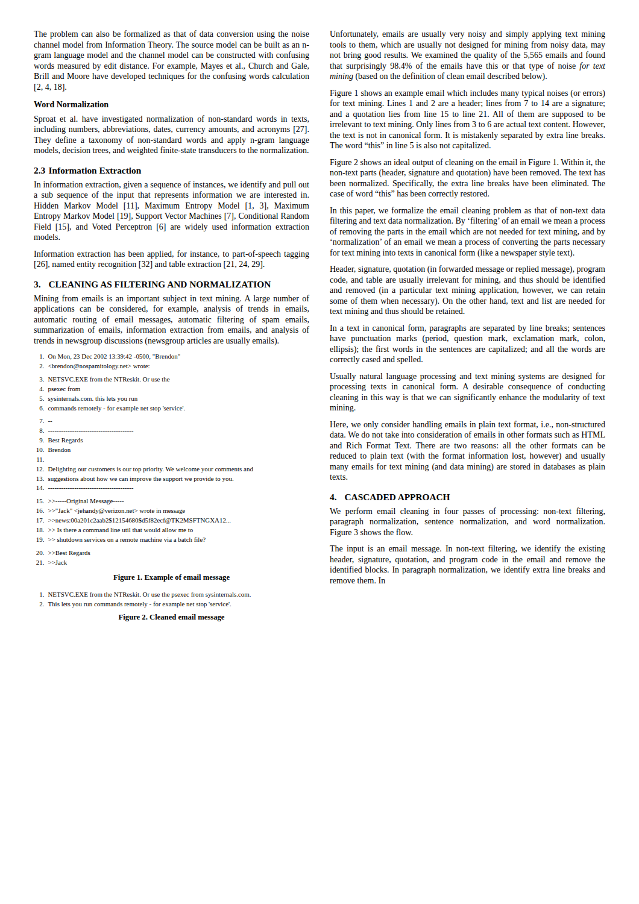The problem can also be formalized as that of data conversion using the noise channel model from Information Theory. The source model can be built as an n-gram language model and the channel model can be constructed with confusing words measured by edit distance. For example, Mayes et al., Church and Gale, Brill and Moore have developed techniques for the confusing words calculation [2, 4, 18].
Word Normalization
Sproat et al. have investigated normalization of non-standard words in texts, including numbers, abbreviations, dates, currency amounts, and acronyms [27]. They define a taxonomy of non-standard words and apply n-gram language models, decision trees, and weighted finite-state transducers to the normalization.
2.3 Information Extraction
In information extraction, given a sequence of instances, we identify and pull out a sub sequence of the input that represents information we are interested in. Hidden Markov Model [11], Maximum Entropy Model [1, 3], Maximum Entropy Markov Model [19], Support Vector Machines [7], Conditional Random Field [15], and Voted Perceptron [6] are widely used information extraction models.
Information extraction has been applied, for instance, to part-of-speech tagging [26], named entity recognition [32] and table extraction [21, 24, 29].
3. CLEANING AS FILTERING AND NORMALIZATION
Mining from emails is an important subject in text mining. A large number of applications can be considered, for example, analysis of trends in emails, automatic routing of email messages, automatic filtering of spam emails, summarization of emails, information extraction from emails, and analysis of trends in newsgroup discussions (newsgroup articles are usually emails).
1. On Mon, 23 Dec 2002 13:39:42 -0500, "Brendon"
2.<brendon@nospamitology.net> wrote:
3. NETSVC.EXE from the NTReskit. Or use the
4. psexec from
5. sysinternals.com. this lets you run
6. commands remotely - for example net stop 'service'.
7.--
8.---------------------------------------
9. Best Regards
10. Brendon
11.
12. Delighting our customers is our top priority. We welcome your comments and
13. suggestions about how we can improve the support we provide to you.
14.---------------------------------------
15.>>-----Original Message-----
16.>>"Jack" <jehandy@verizon.net> wrote in message
17.>>news:00a201c2aab2$12154680$d5f82ecf@TK2MSFTNGXA12...
18.>> Is there a command line util that would allow me to
19.>> shutdown services on a remote machine via a batch file?
20.>>Best Regards
21.>>Jack
Figure 1. Example of email message
1. NETSVC.EXE from the NTReskit. Or use the psexec from sysinternals.com.
2. This lets you run commands remotely - for example net stop 'service'.
Figure 2. Cleaned email message
Unfortunately, emails are usually very noisy and simply applying text mining tools to them, which are usually not designed for mining from noisy data, may not bring good results. We examined the quality of the 5,565 emails and found that surprisingly 98.4% of the emails have this or that type of noise for text mining (based on the definition of clean email described below).
Figure 1 shows an example email which includes many typical noises (or errors) for text mining. Lines 1 and 2 are a header; lines from 7 to 14 are a signature; and a quotation lies from line 15 to line 21. All of them are supposed to be irrelevant to text mining. Only lines from 3 to 6 are actual text content. However, the text is not in canonical form. It is mistakenly separated by extra line breaks. The word “this” in line 5 is also not capitalized.
Figure 2 shows an ideal output of cleaning on the email in Figure 1. Within it, the non-text parts (header, signature and quotation) have been removed. The text has been normalized. Specifically, the extra line breaks have been eliminated. The case of word “this” has been correctly restored.
In this paper, we formalize the email cleaning problem as that of non-text data filtering and text data normalization. By ‘filtering’ of an email we mean a process of removing the parts in the email which are not needed for text mining, and by ‘normalization’ of an email we mean a process of converting the parts necessary for text mining into texts in canonical form (like a newspaper style text).
Header, signature, quotation (in forwarded message or replied message), program code, and table are usually irrelevant for mining, and thus should be identified and removed (in a particular text mining application, however, we can retain some of them when necessary). On the other hand, text and list are needed for text mining and thus should be retained.
In a text in canonical form, paragraphs are separated by line breaks; sentences have punctuation marks (period, question mark, exclamation mark, colon, ellipsis); the first words in the sentences are capitalized; and all the words are correctly cased and spelled.
Usually natural language processing and text mining systems are designed for processing texts in canonical form. A desirable consequence of conducting cleaning in this way is that we can significantly enhance the modularity of text mining.
Here, we only consider handling emails in plain text format, i.e., non-structured data. We do not take into consideration of emails in other formats such as HTML and Rich Format Text. There are two reasons: all the other formats can be reduced to plain text (with the format information lost, however) and usually many emails for text mining (and data mining) are stored in databases as plain texts.
4. CASCADED APPROACH
We perform email cleaning in four passes of processing: non-text filtering, paragraph normalization, sentence normalization, and word normalization. Figure 3 shows the flow.
The input is an email message. In non-text filtering, we identify the existing header, signature, quotation, and program code in the email and remove the identified blocks. In paragraph normalization, we identify extra line breaks and remove them. In